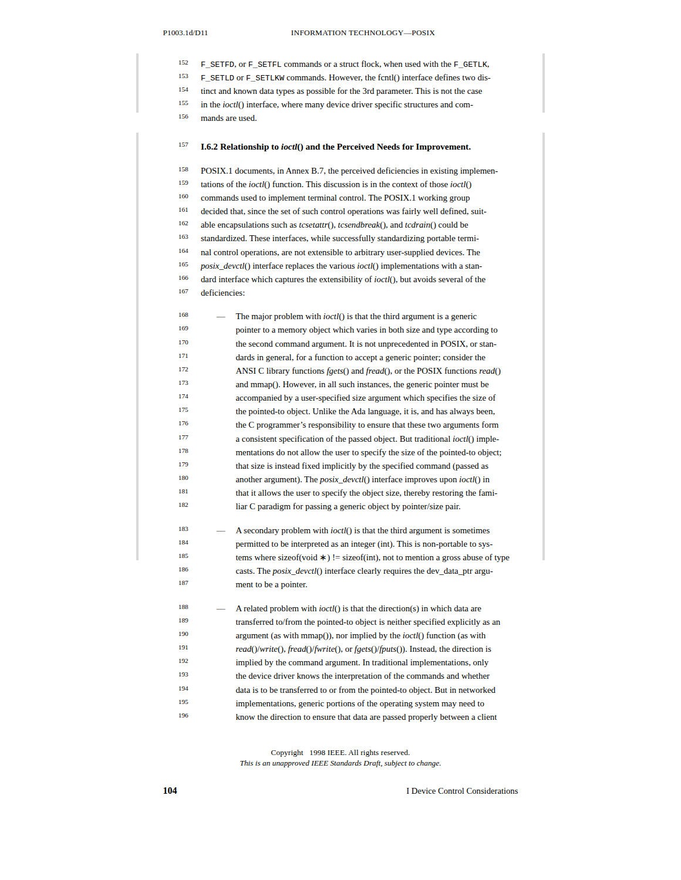P1003.1d/D11 INFORMATION TECHNOLOGY—POSIX
152
F_SETFD, or F_SETFL commands or a struct flock, when used with the F_GETLK,
153
F_SETLD or F_SETLKW commands. However, the fcntl() interface defines two dis-
154
tinct and known data types as possible for the 3rd parameter. This is not the case
155
in the ioctl() interface, where many device driver specific structures and com-
156
mands are used.
157
I.6.2 Relationship to ioctl() and the Perceived Needs for Improvement.
158
POSIX.1 documents, in Annex B.7, the perceived deficiencies in existing implemen-
159
tations of the ioctl() function. This discussion is in the context of those ioctl()
160
commands used to implement terminal control. The POSIX.1 working group
161
decided that, since the set of such control operations was fairly well defined, suit-
162
able encapsulations such as tcsetattr(), tcsendbreak(), and tcdrain() could be
163
standardized. These interfaces, while successfully standardizing portable termi-
164
nal control operations, are not extensible to arbitrary user-supplied devices. The
165
posix_devctl() interface replaces the various ioctl() implementations with a stan-
166
dard interface which captures the extensibility of ioctl(), but avoids several of the
167
deficiencies:
168
— The major problem with ioctl() is that the third argument is a generic
169
pointer to a memory object which varies in both size and type according to
170
the second command argument. It is not unprecedented in POSIX, or stan-
171
dards in general, for a function to accept a generic pointer; consider the
172
ANSI C library functions fgets() and fread(), or the POSIX functions read()
173
and mmap(). However, in all such instances, the generic pointer must be
174
accompanied by a user-specified size argument which specifies the size of
175
the pointed-to object. Unlike the Ada language, it is, and has always been,
176
the C programmer’s responsibility to ensure that these two arguments form
177
a consistent specification of the passed object. But traditional ioctl() imple-
178
mentations do not allow the user to specify the size of the pointed-to object;
179
that size is instead fixed implicitly by the specified command (passed as
180
another argument). The posix_devctl() interface improves upon ioctl() in
181
that it allows the user to specify the object size, thereby restoring the fami-
182
liar C paradigm for passing a generic object by pointer/size pair.
183
— A secondary problem with ioctl() is that the third argument is sometimes
184
permitted to be interpreted as an integer (int). This is non-portable to sys-
185
tems where sizeof(void ∗) != sizeof(int), not to mention a gross abuse of type
186
casts. The posix_devctl() interface clearly requires the dev_data_ptr argu-
187
ment to be a pointer.
188
— A related problem with ioctl() is that the direction(s) in which data are
189
transferred to/from the pointed-to object is neither specified explicitly as an
190
argument (as with mmap()), nor implied by the ioctl() function (as with
191
read()/write(), fread()/fwrite(), or fgets()/fputs()). Instead, the direction is
192
implied by the command argument. In traditional implementations, only
193
the device driver knows the interpretation of the commands and whether
194
data is to be transferred to or from the pointed-to object. But in networked
195
implementations, generic portions of the operating system may need to
196
know the direction to ensure that data are passed properly between a client
Copyright 1998 IEEE. All rights reserved.
This is an unapproved IEEE Standards Draft, subject to change.
104 I Device Control Considerations